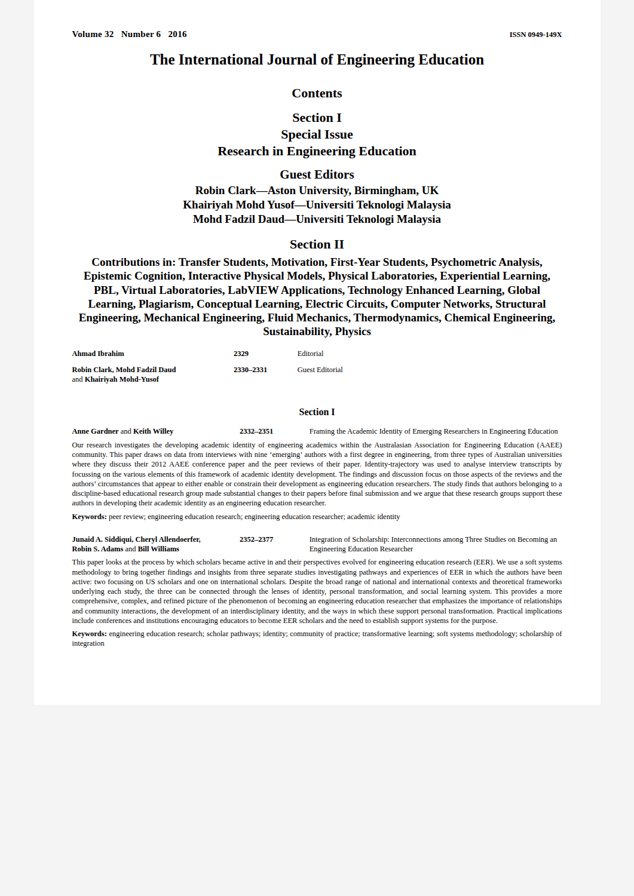Volume 32 Number 6 2016 ISSN 0949-149X
The International Journal of Engineering Education
Contents
Section I Special Issue Research in Engineering Education
Guest Editors Robin Clark—Aston University, Birmingham, UK Khairiyah Mohd Yusof—Universiti Teknologi Malaysia Mohd Fadzil Daud—Universiti Teknologi Malaysia
Section II Contributions in: Transfer Students, Motivation, First-Year Students, Psychometric Analysis, Epistemic Cognition, Interactive Physical Models, Physical Laboratories, Experiential Learning, PBL, Virtual Laboratories, LabVIEW Applications, Technology Enhanced Learning, Global Learning, Plagiarism, Conceptual Learning, Electric Circuits, Computer Networks, Structural Engineering, Mechanical Engineering, Fluid Mechanics, Thermodynamics, Chemical Engineering, Sustainability, Physics
| Ahmad Ibrahim | 2329 | Editorial |
| Robin Clark, Mohd Fadzil Daud and Khairiyah Mohd-Yusof | 2330–2331 | Guest Editorial |
Section I
Anne Gardner and Keith Willey
2332–2351
Framing the Academic Identity of Emerging Researchers in Engineering Education
Our research investigates the developing academic identity of engineering academics within the Australasian Association for Engineering Education (AAEE) community. This paper draws on data from interviews with nine ‘emerging’ authors with a first degree in engineering, from three types of Australian universities where they discuss their 2012 AAEE conference paper and the peer reviews of their paper. Identity-trajectory was used to analyse interview transcripts by focussing on the various elements of this framework of academic identity development. The findings and discussion focus on those aspects of the reviews and the authors’ circumstances that appear to either enable or constrain their development as engineering education researchers. The study finds that authors belonging to a discipline-based educational research group made substantial changes to their papers before final submission and we argue that these research groups support these authors in developing their academic identity as an engineering education researcher.
Keywords: peer review; engineering education research; engineering education researcher; academic identity
Junaid A. Siddiqui, Cheryl Allendoerfer,
Robin S. Adams and Bill Williams
2352–2377
Integration of Scholarship: Interconnections among Three Studies on Becoming an Engineering Education Researcher
This paper looks at the process by which scholars became active in and their perspectives evolved for engineering education research (EER). We use a soft systems methodology to bring together findings and insights from three separate studies investigating pathways and experiences of EER in which the authors have been active: two focusing on US scholars and one on international scholars. Despite the broad range of national and international contexts and theoretical frameworks underlying each study, the three can be connected through the lenses of identity, personal transformation, and social learning system. This provides a more comprehensive, complex, and refined picture of the phenomenon of becoming an engineering education researcher that emphasizes the importance of relationships and community interactions, the development of an interdisciplinary identity, and the ways in which these support personal transformation. Practical implications include conferences and institutions encouraging educators to become EER scholars and the need to establish support systems for the purpose.
Keywords: engineering education research; scholar pathways; identity; community of practice; transformative learning; soft systems methodology; scholarship of integration